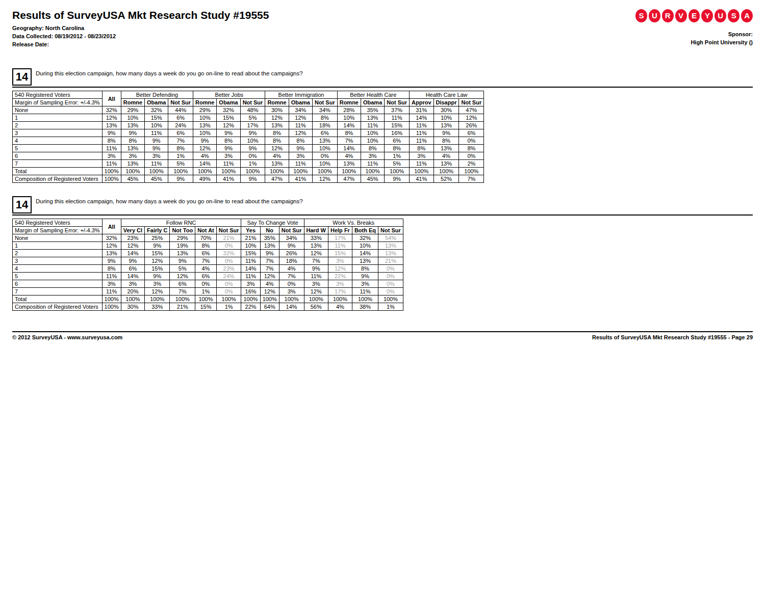Results of SurveyUSA Mkt Research Study #19555
Geography: North Carolina
Data Collected: 08/19/2012 - 08/23/2012
Release Date:
Sponsor:
High Point University ()
SURVEYUSA
14
During this election campaign, how many days a week do you go on-line to read about the campaigns?
| 540 Registered Voters | All | Better Defending | Better Jobs | Better Immigration | Better Health Care | Health Care Law |
| --- | --- | --- | --- | --- | --- | --- |
| Margin of Sampling Error: +/-4.3% | Romne | Obama | Not Sur | Romne | Obama | Not Sur | Romne | Obama | Not Sur | Romne | Obama | Not Sur | Approv | Disappr | Not Sur |
| None | 32% | 29% | 32% | 44% | 29% | 32% | 48% | 30% | 34% | 34% | 28% | 35% | 37% | 31% | 30% | 47% |
| 1 | 12% | 10% | 15% | 6% | 10% | 15% | 5% | 12% | 12% | 8% | 10% | 13% | 11% | 14% | 10% | 12% |
| 2 | 13% | 13% | 10% | 24% | 13% | 12% | 17% | 13% | 11% | 18% | 14% | 11% | 15% | 11% | 13% | 26% |
| 3 | 9% | 9% | 11% | 6% | 10% | 9% | 9% | 8% | 12% | 6% | 8% | 10% | 16% | 11% | 9% | 6% |
| 4 | 8% | 8% | 9% | 7% | 9% | 8% | 10% | 8% | 8% | 13% | 7% | 10% | 6% | 11% | 8% | 0% |
| 5 | 11% | 13% | 9% | 8% | 12% | 9% | 9% | 12% | 9% | 10% | 14% | 8% | 8% | 8% | 13% | 8% |
| 6 | 3% | 3% | 3% | 1% | 4% | 3% | 0% | 4% | 3% | 0% | 4% | 3% | 1% | 3% | 4% | 0% |
| 7 | 11% | 13% | 11% | 5% | 14% | 11% | 1% | 13% | 11% | 10% | 13% | 11% | 5% | 11% | 13% | 2% |
| Total | 100% | 100% | 100% | 100% | 100% | 100% | 100% | 100% | 100% | 100% | 100% | 100% | 100% | 100% | 100% | 100% |
| Composition of Registered Voters | 100% | 45% | 45% | 9% | 49% | 41% | 9% | 47% | 41% | 12% | 47% | 45% | 9% | 41% | 52% | 7% |
14
During this election campaign, how many days a week do you go on-line to read about the campaigns?
| 540 Registered Voters | All | Follow RNC | Say To Change Vote | Work Vs. Breaks |
| --- | --- | --- | --- | --- |
| Margin of Sampling Error: +/-4.3% | Very Cl | Fairly C | Not Too | Not At | Not Sur | Yes | No | Not Sur | Hard W | Help Fr | Both Eq | Not Sur |
| None | 32% | 23% | 25% | 29% | 70% | 21% | 21% | 35% | 34% | 33% | 17% | 32% | 54% |
| 1 | 12% | 12% | 9% | 19% | 8% | 0% | 10% | 13% | 9% | 13% | 11% | 10% | 13% |
| 2 | 13% | 14% | 15% | 13% | 6% | 32% | 15% | 9% | 26% | 12% | 15% | 14% | 13% |
| 3 | 9% | 9% | 12% | 9% | 7% | 0% | 11% | 7% | 18% | 7% | 3% | 13% | 21% |
| 4 | 8% | 6% | 15% | 5% | 4% | 23% | 14% | 7% | 4% | 9% | 12% | 8% | 0% |
| 5 | 11% | 14% | 9% | 12% | 6% | 24% | 11% | 12% | 7% | 11% | 22% | 9% | 0% |
| 6 | 3% | 3% | 3% | 6% | 0% | 0% | 3% | 4% | 0% | 3% | 3% | 3% | 0% |
| 7 | 11% | 20% | 12% | 7% | 1% | 0% | 16% | 12% | 3% | 12% | 17% | 11% | 0% |
| Total | 100% | 100% | 100% | 100% | 100% | 100% | 100% | 100% | 100% | 100% | 100% | 100% | 100% |
| Composition of Registered Voters | 100% | 30% | 33% | 21% | 15% | 1% | 22% | 64% | 14% | 56% | 4% | 38% | 1% |
© 2012 SurveyUSA - www.surveyusa.com
Results of SurveyUSA Mkt Research Study #19555 - Page 29